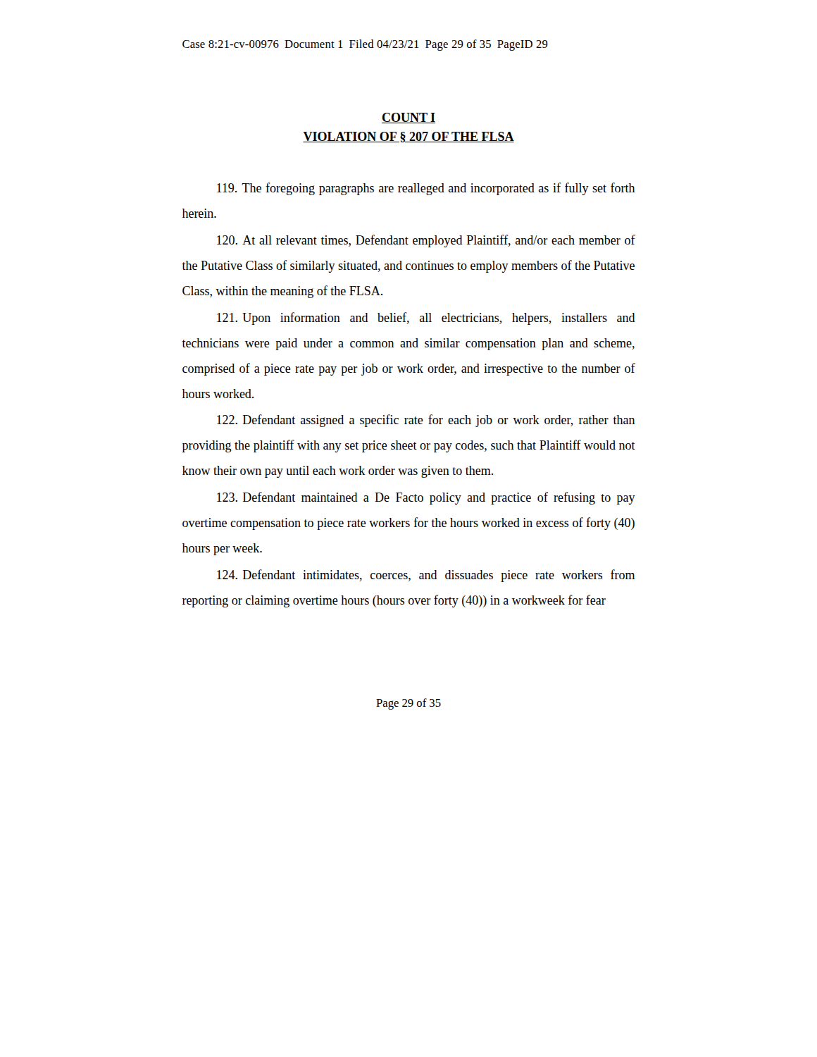Case 8:21-cv-00976 Document 1 Filed 04/23/21 Page 29 of 35 PageID 29
COUNT I VIOLATION OF § 207 OF THE FLSA
119. The foregoing paragraphs are realleged and incorporated as if fully set forth herein.
120. At all relevant times, Defendant employed Plaintiff, and/or each member of the Putative Class of similarly situated, and continues to employ members of the Putative Class, within the meaning of the FLSA.
121. Upon information and belief, all electricians, helpers, installers and technicians were paid under a common and similar compensation plan and scheme, comprised of a piece rate pay per job or work order, and irrespective to the number of hours worked.
122. Defendant assigned a specific rate for each job or work order, rather than providing the plaintiff with any set price sheet or pay codes, such that Plaintiff would not know their own pay until each work order was given to them.
123. Defendant maintained a De Facto policy and practice of refusing to pay overtime compensation to piece rate workers for the hours worked in excess of forty (40) hours per week.
124. Defendant intimidates, coerces, and dissuades piece rate workers from reporting or claiming overtime hours (hours over forty (40)) in a workweek for fear
Page 29 of 35